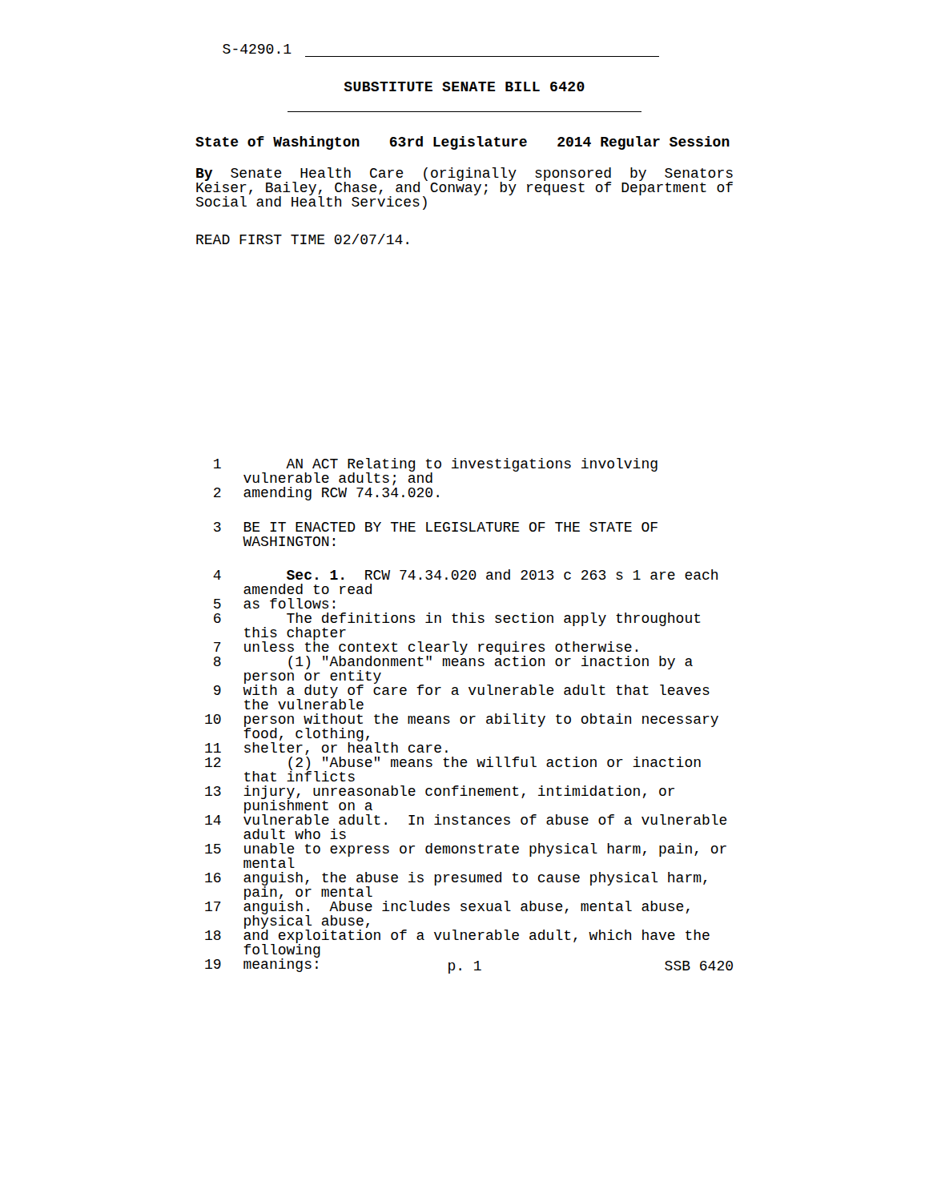S-4290.1
SUBSTITUTE SENATE BILL 6420
State of Washington 63rd Legislature 2014 Regular Session
By Senate Health Care (originally sponsored by Senators Keiser, Bailey, Chase, and Conway; by request of Department of Social and Health Services)
READ FIRST TIME 02/07/14.
1 AN ACT Relating to investigations involving vulnerable adults; and
2 amending RCW 74.34.020.
3 BE IT ENACTED BY THE LEGISLATURE OF THE STATE OF WASHINGTON:
4 Sec. 1. RCW 74.34.020 and 2013 c 263 s 1 are each amended to read
5 as follows:
6 The definitions in this section apply throughout this chapter
7 unless the context clearly requires otherwise.
8 (1) "Abandonment" means action or inaction by a person or entity
9 with a duty of care for a vulnerable adult that leaves the vulnerable
10 person without the means or ability to obtain necessary food, clothing,
11 shelter, or health care.
12 (2) "Abuse" means the willful action or inaction that inflicts
13 injury, unreasonable confinement, intimidation, or punishment on a
14 vulnerable adult. In instances of abuse of a vulnerable adult who is
15 unable to express or demonstrate physical harm, pain, or mental
16 anguish, the abuse is presumed to cause physical harm, pain, or mental
17 anguish. Abuse includes sexual abuse, mental abuse, physical abuse,
18 and exploitation of a vulnerable adult, which have the following
19 meanings:
p. 1 SSB 6420